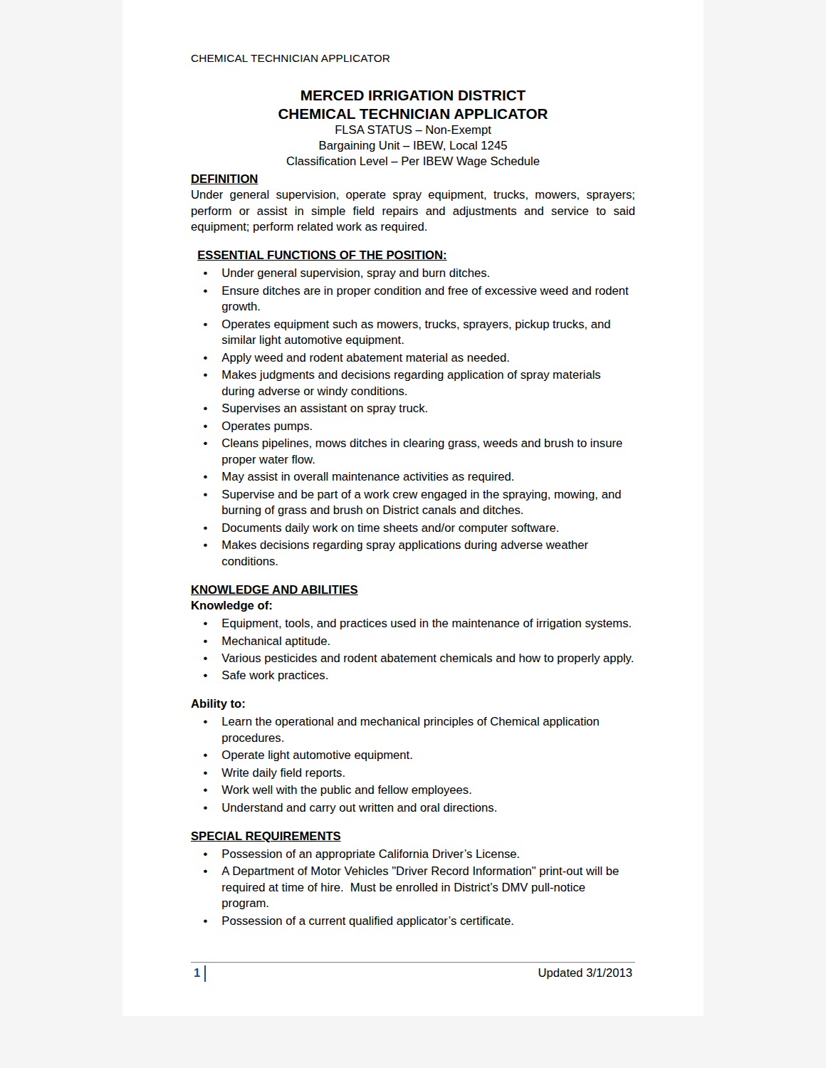CHEMICAL TECHNICIAN APPLICATOR
MERCED IRRIGATION DISTRICT CHEMICAL TECHNICIAN APPLICATOR FLSA STATUS – Non-Exempt Bargaining Unit – IBEW, Local 1245 Classification Level – Per IBEW Wage Schedule
Definition
Under general supervision, operate spray equipment, trucks, mowers, sprayers; perform or assist in simple field repairs and adjustments and service to said equipment; perform related work as required.
Essential Functions of the Position:
Under general supervision, spray and burn ditches.
Ensure ditches are in proper condition and free of excessive weed and rodent growth.
Operates equipment such as mowers, trucks, sprayers, pickup trucks, and similar light automotive equipment.
Apply weed and rodent abatement material as needed.
Makes judgments and decisions regarding application of spray materials during adverse or windy conditions.
Supervises an assistant on spray truck.
Operates pumps.
Cleans pipelines, mows ditches in clearing grass, weeds and brush to insure proper water flow.
May assist in overall maintenance activities as required.
Supervise and be part of a work crew engaged in the spraying, mowing, and burning of grass and brush on District canals and ditches.
Documents daily work on time sheets and/or computer software.
Makes decisions regarding spray applications during adverse weather conditions.
Knowledge and Abilities
Knowledge of:
Equipment, tools, and practices used in the maintenance of irrigation systems.
Mechanical aptitude.
Various pesticides and rodent abatement chemicals and how to properly apply.
Safe work practices.
Ability to:
Learn the operational and mechanical principles of Chemical application procedures.
Operate light automotive equipment.
Write daily field reports.
Work well with the public and fellow employees.
Understand and carry out written and oral directions.
Special Requirements
Possession of an appropriate California Driver’s License.
A Department of Motor Vehicles "Driver Record Information" print-out will be required at time of hire. Must be enrolled in District’s DMV pull-notice program.
Possession of a current qualified applicator’s certificate.
1 Updated 3/1/2013